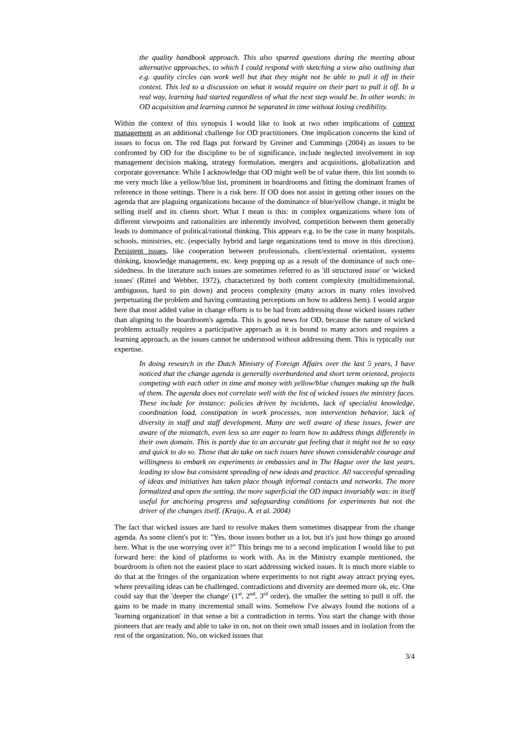the quality handbook approach. This also spurred questions during the meeting about alternative approaches, to which I could respond with sketching a view also outlining that e.g. quality circles can work well but that they might not be able to pull it off in their context. This led to a discussion on what it would require on their part to pull it off. In a real way, learning had started regardless of what the next step would be. In other words: in OD acquisition and learning cannot be separated in time without losing credibility.
Within the context of this synopsis I would like to look at two other implications of context management as an additional challenge for OD practitioners. One implication concerns the kind of issues to focus on. The red flags put forward by Greiner and Cummings (2004) as issues to be confronted by OD for the discipline to be of significance, include neglected involvement in top management decision making, strategy formulation, mergers and acquisitions, globalization and corporate governance. While I acknowledge that OD might well be of value there, this list sounds to me very much like a yellow/blue list, prominent in boardrooms and fitting the dominant frames of reference in those settings. There is a risk here. If OD does not assist in getting other issues on the agenda that are plaguing organizations because of the dominance of blue/yellow change, it might be selling itself and its clients short. What I mean is this: in complex organizations where lots of different viewpoints and rationalities are inherently involved, competition between them generally leads to dominance of political/rational thinking. This appears e.g. to be the case in many hospitals, schools, ministries, etc. (especially hybrid and large organizations tend to move in this direction). Persistent issues, like cooperation between professionals, client/external orientation, systems thinking, knowledge management, etc. keep popping up as a result of the dominance of such one-sidedness. In the literature such issues are sometimes referred to as 'ill structured issue' or 'wicked issues' (Rittel and Webber, 1972), characterized by both content complexity (multidimensional, ambiguous, hard to pin down) and process complexity (many actors in many roles involved perpetuating the problem and having contrasting perceptions on how to address hem). I would argue here that most added value in change efforts is to be had from addressing those wicked issues rather than aligning to the boardroom's agenda. This is good news for OD, because the nature of wicked problems actually requires a participative approach as it is bound to many actors and requires a learning approach, as the issues cannot be understood without addressing them. This is typically our expertise.
In doing research in the Dutch Ministry of Foreign Affairs over the last 5 years, I have noticed that the change agenda is generally overburdened and short term oriented, projects competing with each other in time and money with yellow/blue changes making up the bulk of them. The agenda does not correlate well with the list of wicked issues the ministry faces. These include for instance: policies driven by incidents, lack of specialist knowledge, coordination load, constipation in work processes, non intervention behavior, lack of diversity in staff and staff development. Many are well aware of these issues, fewer are aware of the mismatch, even less so are eager to learn how to address things differently in their own domain. This is partly due to an accurate gut feeling that it might not be so easy and quick to do so. Those that do take on such issues have shown considerable courage and willingness to embark on experiments in embassies and in The Hague over the last years, leading to slow but consistent spreading of new ideas and practice. All successful spreading of ideas and initiatives has taken place though informal contacts and networks. The more formalized and open the setting, the more superficial the OD impact invariably was: in itself useful for anchoring progress and safeguarding conditions for experiments but not the driver of the changes itself. (Kraijo, A. et al. 2004)
The fact that wicked issues are hard to resolve makes them sometimes disappear from the change agenda. As some client's put it: "Yes, those issues bother us a lot, but it's just how things go around here. What is the use worrying over it?" This brings me to a second implication I would like to put forward here: the kind of platforms to work with. As in the Ministry example mentioned, the boardroom is often not the easiest place to start addressing wicked issues. It is much more viable to do that at the fringes of the organization where experiments to not right away attract prying eyes, where prevailing ideas can be challenged, contradictions and diversity are deemed more ok, etc. One could say that the 'deeper the change' (1st, 2nd, 3rd order), the smaller the setting to pull it off, the gains to be made in many incremental small wins. Somehow I've always found the notions of a 'learning organization' in that sense a bit a contradiction in terms. You start the change with those pioneers that are ready and able to take in on, not on their own small issues and in isolation from the rest of the organization. No, on wicked issues that
3/4